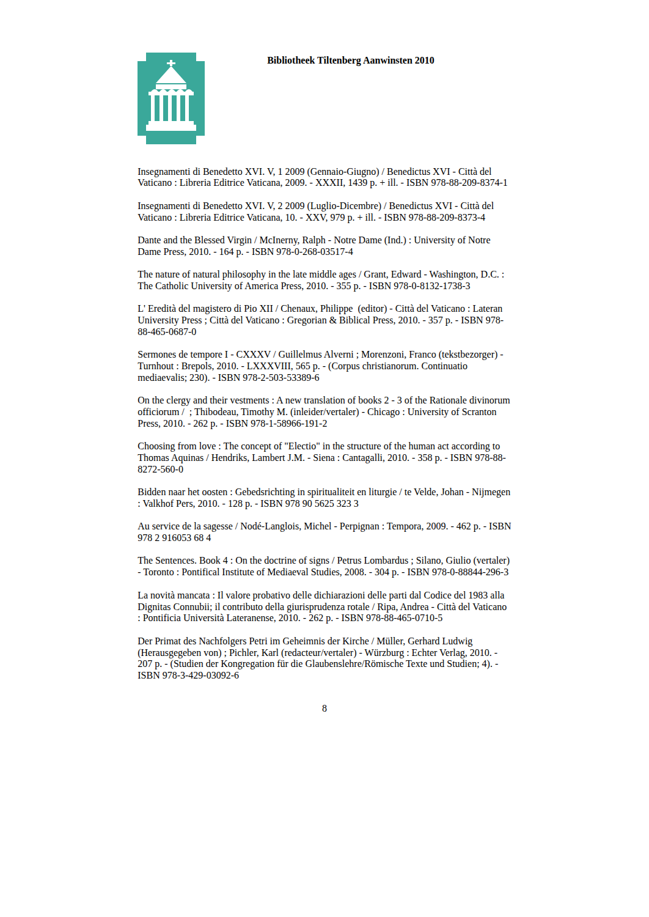Bibliotheek Tiltenberg Aanwinsten 2010
Insegnamenti di Benedetto XVI. V, 1 2009 (Gennaio-Giugno) / Benedictus XVI - Città del Vaticano : Libreria Editrice Vaticana, 2009. - XXXII, 1439 p. + ill. - ISBN 978-88-209-8374-1
Insegnamenti di Benedetto XVI. V, 2 2009 (Luglio-Dicembre) / Benedictus XVI - Città del Vaticano : Libreria Editrice Vaticana, 10. - XXV, 979 p. + ill. - ISBN 978-88-209-8373-4
Dante and the Blessed Virgin / McInerny, Ralph - Notre Dame (Ind.) : University of Notre Dame Press, 2010. - 164 p. - ISBN 978-0-268-03517-4
The nature of natural philosophy in the late middle ages / Grant, Edward - Washington, D.C. : The Catholic University of America Press, 2010. - 355 p. - ISBN 978-0-8132-1738-3
L' Eredità del magistero di Pio XII / Chenaux, Philippe (editor) - Città del Vaticano : Lateran University Press ; Città del Vaticano : Gregorian & Biblical Press, 2010. - 357 p. - ISBN 978-88-465-0687-0
Sermones de tempore I - CXXXV / Guillelmus Alverni ; Morenzoni, Franco (tekstbezorger) - Turnhout : Brepols, 2010. - LXXXVIII, 565 p. - (Corpus christianorum. Continuatio mediaevalis; 230). - ISBN 978-2-503-53389-6
On the clergy and their vestments : A new translation of books 2 - 3 of the Rationale divinorum officiorum / ; Thibodeau, Timothy M. (inleider/vertaler) - Chicago : University of Scranton Press, 2010. - 262 p. - ISBN 978-1-58966-191-2
Choosing from love : The concept of "Electio" in the structure of the human act according to Thomas Aquinas / Hendriks, Lambert J.M. - Siena : Cantagalli, 2010. - 358 p. - ISBN 978-88-8272-560-0
Bidden naar het oosten : Gebedsrichting in spiritualiteit en liturgie / te Velde, Johan - Nijmegen : Valkhof Pers, 2010. - 128 p. - ISBN 978 90 5625 323 3
Au service de la sagesse / Nodé-Langlois, Michel - Perpignan : Tempora, 2009. - 462 p. - ISBN 978 2 916053 68 4
The Sentences. Book 4 : On the doctrine of signs / Petrus Lombardus ; Silano, Giulio (vertaler) - Toronto : Pontifical Institute of Mediaeval Studies, 2008. - 304 p. - ISBN 978-0-88844-296-3
La novità mancata : Il valore probativo delle dichiarazioni delle parti dal Codice del 1983 alla Dignitas Connubii; il contributo della giurisprudenza rotale / Ripa, Andrea - Città del Vaticano : Pontificia Università Lateranense, 2010. - 262 p. - ISBN 978-88-465-0710-5
Der Primat des Nachfolgers Petri im Geheimnis der Kirche / Müller, Gerhard Ludwig (Herausgegeben von) ; Pichler, Karl (redacteur/vertaler) - Würzburg : Echter Verlag, 2010. - 207 p. - (Studien der Kongregation für die Glaubenslehre/Römische Texte und Studien; 4). - ISBN 978-3-429-03092-6
8